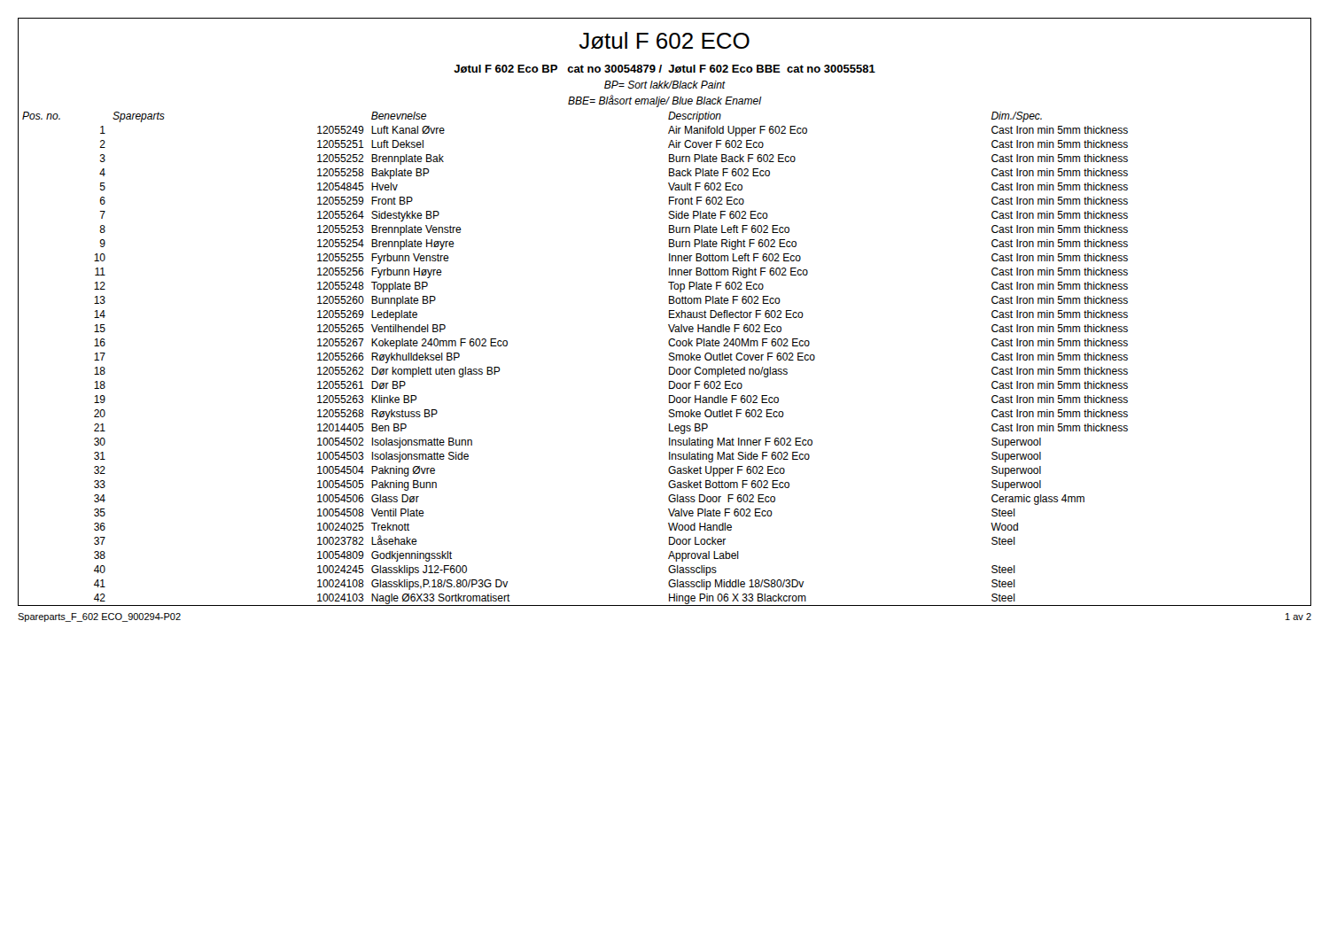| Jøtul F 602 ECO Jøtul F 602 Eco BP cat no 30054879 / Jøtul F 602 Eco BBE cat no 30055581 BP= Sort lakk/Black Paint BBE= Blåsort emalje/ Blue Black Enamel / Pos. no. / Spareparts / / Benevnelse / Description / Dim./Spec. / / --- / --- / --- / --- / --- / --- / / 1 / / 12055249 / Luft Kanal Øvre / Air Manifold Upper F 602 Eco / Cast Iron min 5mm thickness / / 2 / / 12055251 / Luft Deksel / Air Cover F 602 Eco / Cast Iron min 5mm thickness / / 3 / / 12055252 / Brennplate Bak / Burn Plate Back F 602 Eco / Cast Iron min 5mm thickness / / 4 / / 12055258 / Bakplate BP / Back Plate F 602 Eco / Cast Iron min 5mm thickness / / 5 / / 12054845 / Hvelv / Vault F 602 Eco / Cast Iron min 5mm thickness / / 6 / / 12055259 / Front BP / Front F 602 Eco / Cast Iron min 5mm thickness / / 7 / / 12055264 / Sidestykke BP / Side Plate F 602 Eco / Cast Iron min 5mm thickness / / 8 / / 12055253 / Brennplate Venstre / Burn Plate Left F 602 Eco / Cast Iron min 5mm thickness / / 9 / / 12055254 / Brennplate Høyre / Burn Plate Right F 602 Eco / Cast Iron min 5mm thickness / / 10 / / 12055255 / Fyrbunn Venstre / Inner Bottom Left F 602 Eco / Cast Iron min 5mm thickness / / 11 / / 12055256 / Fyrbunn Høyre / Inner Bottom Right F 602 Eco / Cast Iron min 5mm thickness / / 12 / / 12055248 / Topplate BP / Top Plate F 602 Eco / Cast Iron min 5mm thickness / / 13 / / 12055260 / Bunnplate BP / Bottom Plate F 602 Eco / Cast Iron min 5mm thickness / / 14 / / 12055269 / Ledeplate / Exhaust Deflector F 602 Eco / Cast Iron min 5mm thickness / / 15 / / 12055265 / Ventilhendel BP / Valve Handle F 602 Eco / Cast Iron min 5mm thickness / / 16 / / 12055267 / Kokeplate 240mm F 602 Eco / Cook Plate 240Mm F 602 Eco / Cast Iron min 5mm thickness / / 17 / / 12055266 / Røykhulldeksel BP / Smoke Outlet Cover F 602 Eco / Cast Iron min 5mm thickness / / 18 / / 12055262 / Dør komplett uten glass BP / Door Completed no/glass / Cast Iron min 5mm thickness / / 18 / / 12055261 / Dør BP / Door F 602 Eco / Cast Iron min 5mm thickness / / 19 / / 12055263 / Klinke BP / Door Handle F 602 Eco / Cast Iron min 5mm thickness / / 20 / / 12055268 / Røykstuss BP / Smoke Outlet F 602 Eco / Cast Iron min 5mm thickness / / 21 / / 12014405 / Ben BP / Legs BP / Cast Iron min 5mm thickness / / 30 / / 10054502 / Isolasjonsmatte Bunn / Insulating Mat Inner F 602 Eco / Superwool / / 31 / / 10054503 / Isolasjonsmatte Side / Insulating Mat Side F 602 Eco / Superwool / / 32 / / 10054504 / Pakning Øvre / Gasket Upper F 602 Eco / Superwool / / 33 / / 10054505 / Pakning Bunn / Gasket Bottom F 602 Eco / Superwool / / 34 / / 10054506 / Glass Dør / Glass Door F 602 Eco / Ceramic glass 4mm / / 35 / / 10054508 / Ventil Plate / Valve Plate F 602 Eco / Steel / / 36 / / 10024025 / Treknott / Wood Handle / Wood / / 37 / / 10023782 / Låsehake / Door Locker / Steel / / 38 / / 10054809 / Godkjenningssklt / Approval Label / / / 40 / / 10024245 / Glassklips J12-F600 / Glassclips / Steel / / 41 / / 10024108 / Glassklips,P.18/S.80/P3G Dv / Glassclip Middle 18/S80/3Dv / Steel / / 42 / / 10024103 / Nagle Ø6X33 Sortkromatisert / Hinge Pin 06 X 33 Blackcrom / Steel / |
Spareparts_F_602 ECO_900294-P02 1 av 2